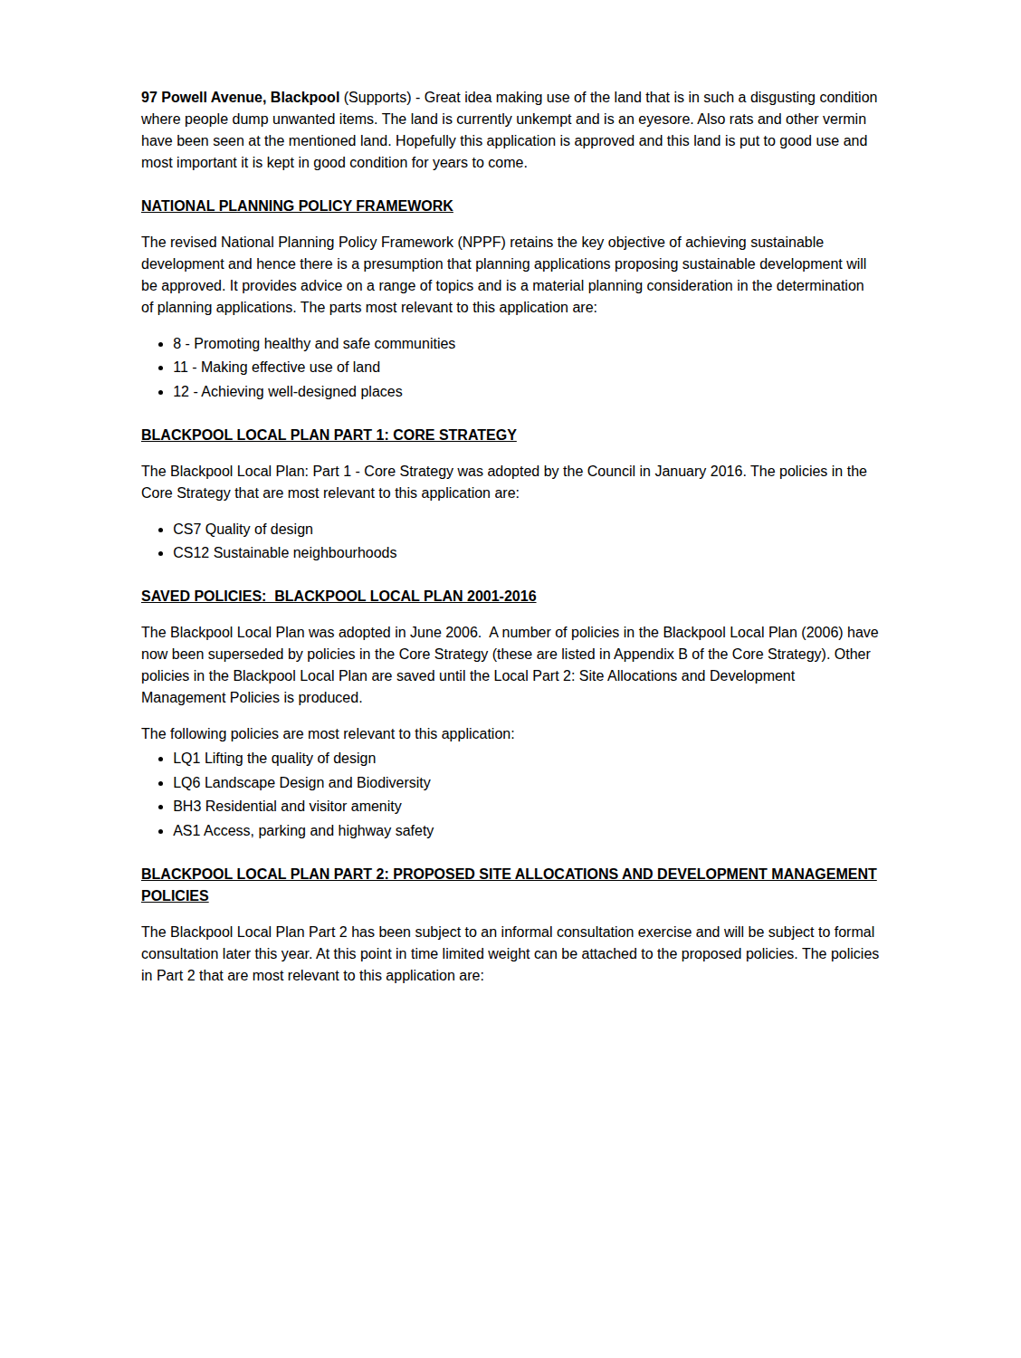97 Powell Avenue, Blackpool (Supports) - Great idea making use of the land that is in such a disgusting condition where people dump unwanted items. The land is currently unkempt and is an eyesore. Also rats and other vermin have been seen at the mentioned land. Hopefully this application is approved and this land is put to good use and most important it is kept in good condition for years to come.
NATIONAL PLANNING POLICY FRAMEWORK
The revised National Planning Policy Framework (NPPF) retains the key objective of achieving sustainable development and hence there is a presumption that planning applications proposing sustainable development will be approved. It provides advice on a range of topics and is a material planning consideration in the determination of planning applications. The parts most relevant to this application are:
8 - Promoting healthy and safe communities
11 - Making effective use of land
12 - Achieving well-designed places
BLACKPOOL LOCAL PLAN PART 1: CORE STRATEGY
The Blackpool Local Plan: Part 1 - Core Strategy was adopted by the Council in January 2016. The policies in the Core Strategy that are most relevant to this application are:
CS7 Quality of design
CS12 Sustainable neighbourhoods
SAVED POLICIES: BLACKPOOL LOCAL PLAN 2001-2016
The Blackpool Local Plan was adopted in June 2006. A number of policies in the Blackpool Local Plan (2006) have now been superseded by policies in the Core Strategy (these are listed in Appendix B of the Core Strategy). Other policies in the Blackpool Local Plan are saved until the Local Part 2: Site Allocations and Development Management Policies is produced.
The following policies are most relevant to this application:
LQ1 Lifting the quality of design
LQ6 Landscape Design and Biodiversity
BH3 Residential and visitor amenity
AS1 Access, parking and highway safety
BLACKPOOL LOCAL PLAN PART 2: PROPOSED SITE ALLOCATIONS AND DEVELOPMENT MANAGEMENT POLICIES
The Blackpool Local Plan Part 2 has been subject to an informal consultation exercise and will be subject to formal consultation later this year. At this point in time limited weight can be attached to the proposed policies. The policies in Part 2 that are most relevant to this application are: